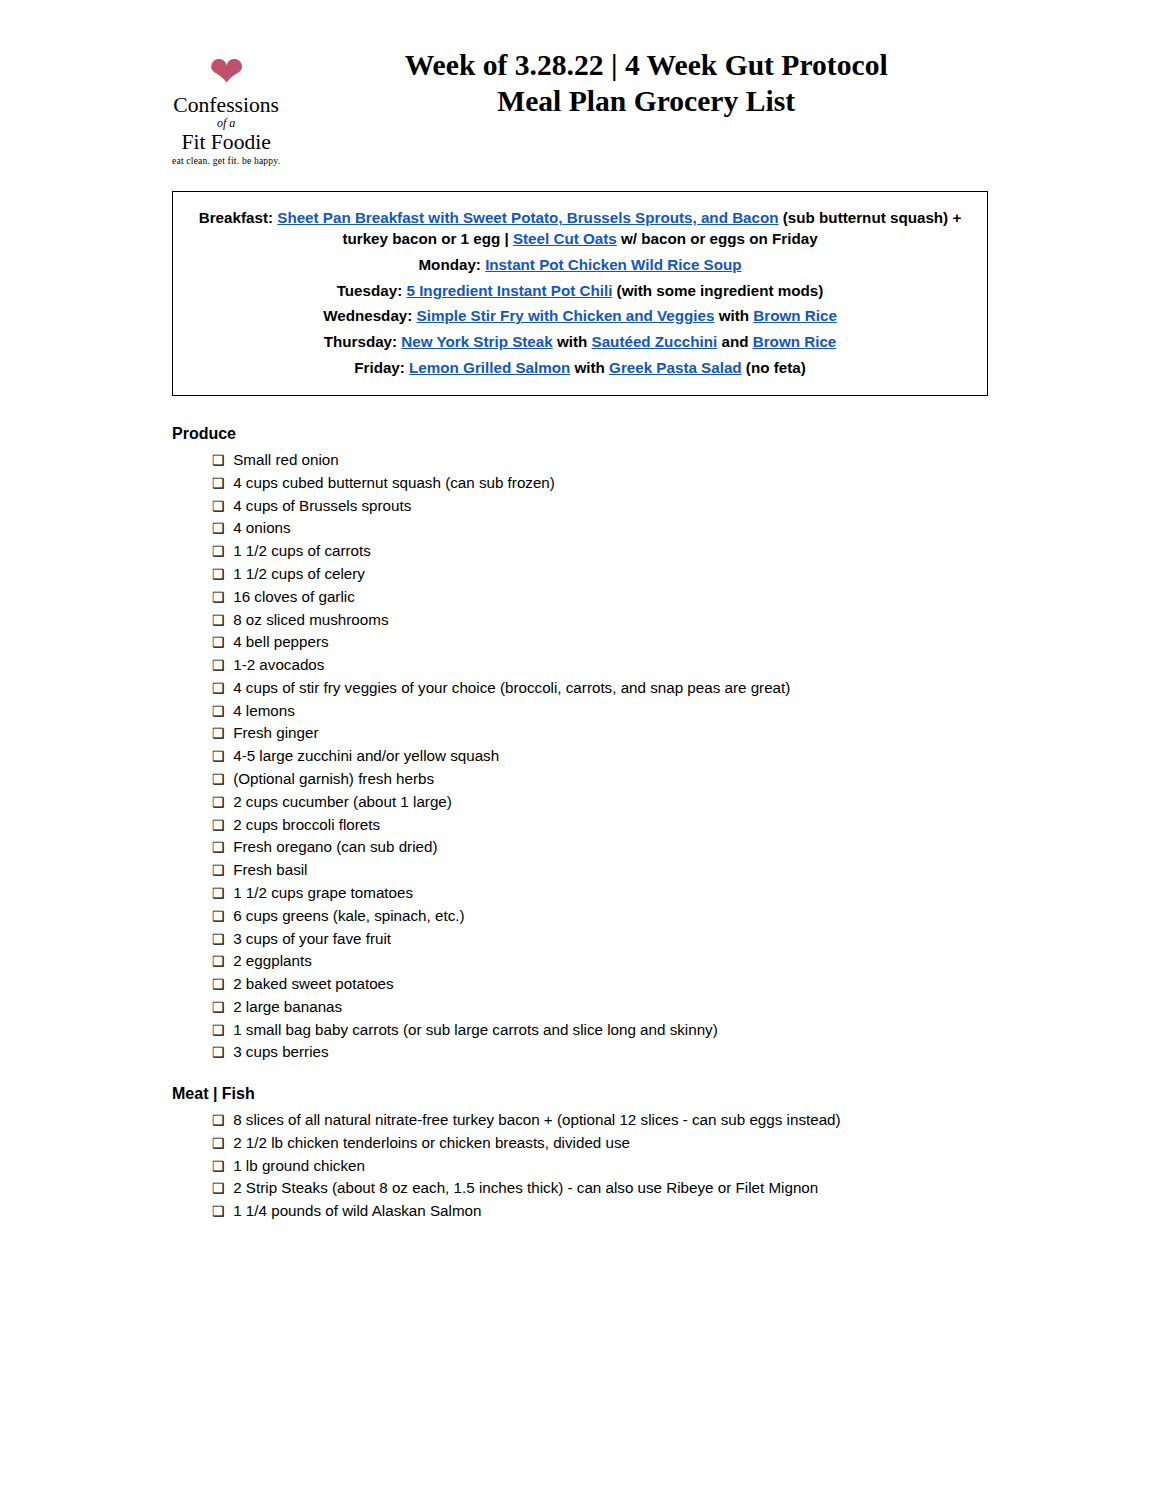❤ Confessions of a Fit Foodie eat clean. get fit. be happy.
Week of 3.28.22 | 4 Week Gut Protocol
Meal Plan Grocery List
Breakfast: Sheet Pan Breakfast with Sweet Potato, Brussels Sprouts, and Bacon (sub butternut squash) + turkey bacon or 1 egg | Steel Cut Oats w/ bacon or eggs on Friday
Monday: Instant Pot Chicken Wild Rice Soup
Tuesday: 5 Ingredient Instant Pot Chili (with some ingredient mods)
Wednesday: Simple Stir Fry with Chicken and Veggies with Brown Rice
Thursday: New York Strip Steak with Sautéed Zucchini and Brown Rice
Friday: Lemon Grilled Salmon with Greek Pasta Salad (no feta)
Produce
Small red onion
4 cups cubed butternut squash (can sub frozen)
4 cups of Brussels sprouts
4 onions
1 1/2 cups of carrots
1 1/2 cups of celery
16 cloves of garlic
8 oz sliced mushrooms
4 bell peppers
1-2 avocados
4 cups of stir fry veggies of your choice (broccoli, carrots, and snap peas are great)
4 lemons
Fresh ginger
4-5 large zucchini and/or yellow squash
(Optional garnish) fresh herbs
2 cups cucumber (about 1 large)
2 cups broccoli florets
Fresh oregano (can sub dried)
Fresh basil
1 1/2 cups grape tomatoes
6 cups greens (kale, spinach, etc.)
3 cups of your fave fruit
2 eggplants
2 baked sweet potatoes
2 large bananas
1 small bag baby carrots (or sub large carrots and slice long and skinny)
3 cups berries
Meat | Fish
8 slices of all natural nitrate-free turkey bacon + (optional 12 slices - can sub eggs instead)
2 1/2 lb chicken tenderloins or chicken breasts, divided use
1 lb ground chicken
2 Strip Steaks (about 8 oz each, 1.5 inches thick) - can also use Ribeye or Filet Mignon
1 1/4 pounds of wild Alaskan Salmon